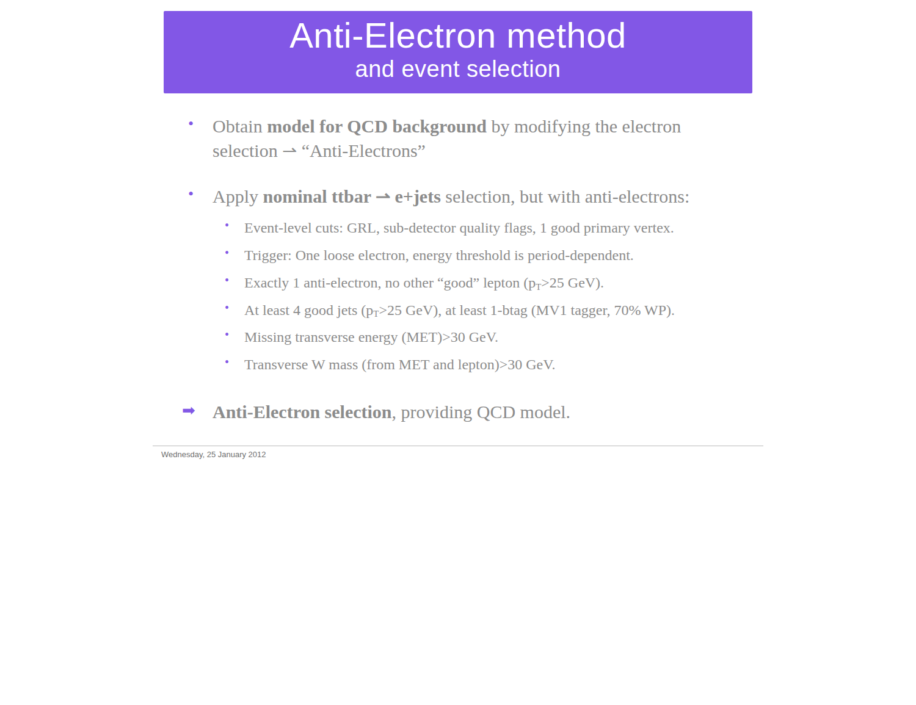Anti-Electron method
and event selection
Obtain model for QCD background by modifying the electron selection ⇀ “Anti-Electrons”
Apply nominal ttbar ⇀ e+jets selection, but with anti-electrons:
Event-level cuts: GRL, sub-detector quality flags, 1 good primary vertex.
Trigger: One loose electron, energy threshold is period-dependent.
Exactly 1 anti-electron, no other “good” lepton (pT>25 GeV).
At least 4 good jets (pT>25 GeV), at least 1-btag (MV1 tagger, 70% WP).
Missing transverse energy (MET)>30 GeV.
Transverse W mass (from MET and lepton)>30 GeV.
Anti-Electron selection, providing QCD model.
Wednesday, 25 January 2012